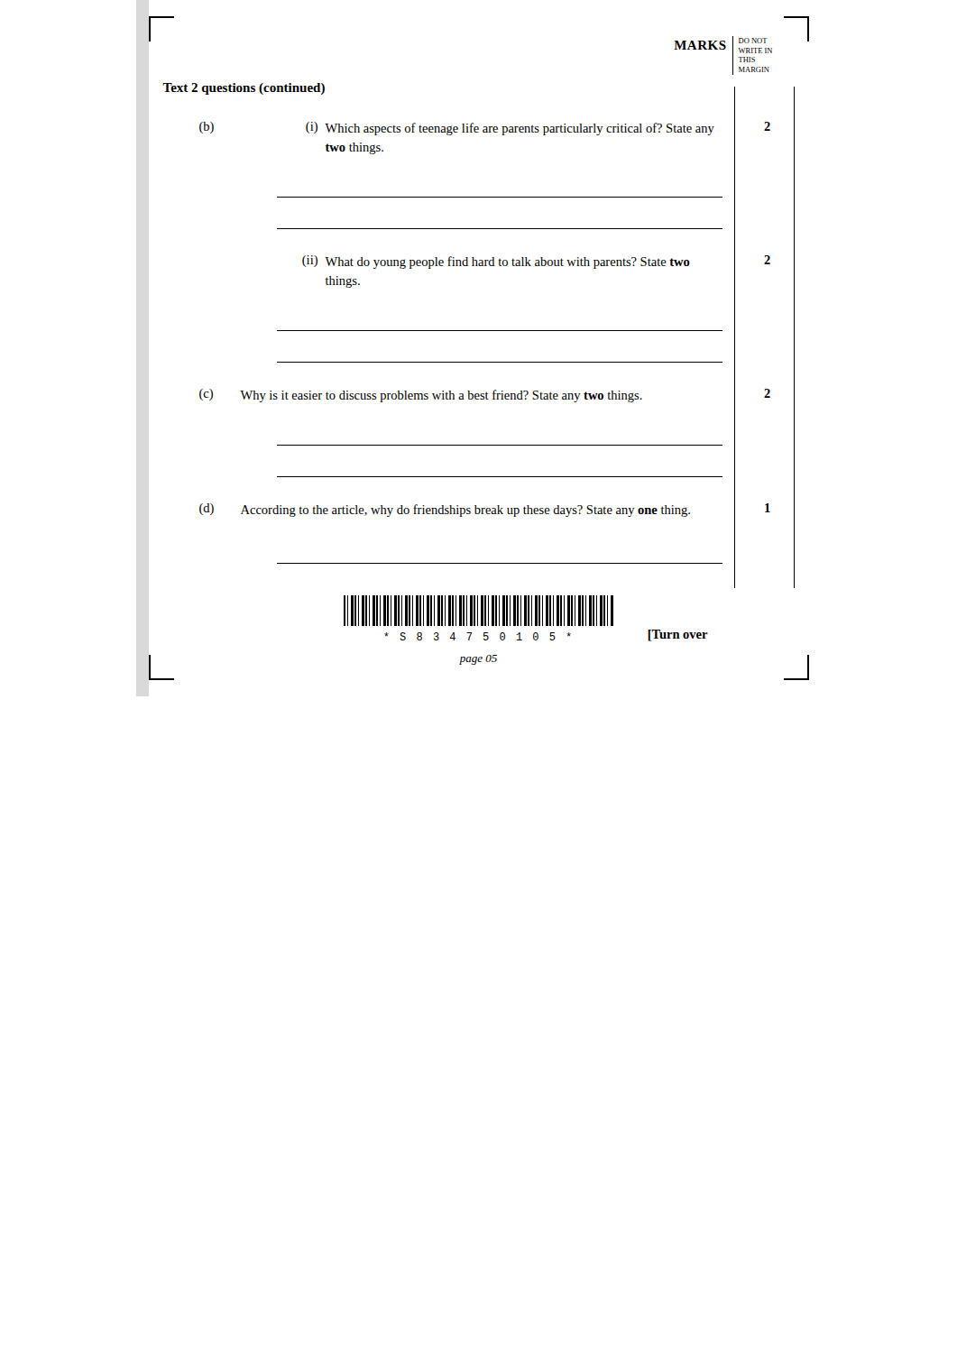MARKS
Do not
write in
this
margin
Text 2 questions (continued)
(b)
(i)
Which aspects of teenage life are parents particularly critical of? State any two things.
2
(ii)
What do young people find hard to talk about with parents? State two things.
2
(c)
Why is it easier to discuss problems with a best friend? State any two things.
2
(d)
According to the article, why do friendships break up these days? State any one thing.
1
[Turn over
* S 8 3 4 7 5 0 1 0 5 *
page 05